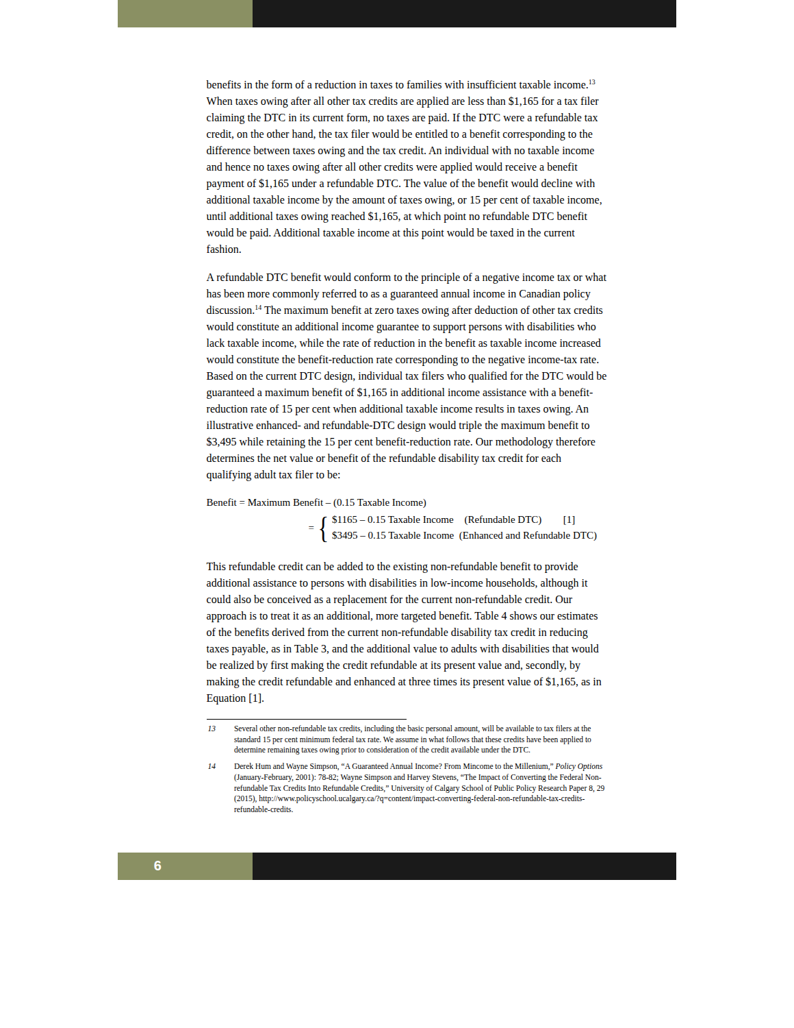benefits in the form of a reduction in taxes to families with insufficient taxable income.13 When taxes owing after all other tax credits are applied are less than $1,165 for a tax filer claiming the DTC in its current form, no taxes are paid. If the DTC were a refundable tax credit, on the other hand, the tax filer would be entitled to a benefit corresponding to the difference between taxes owing and the tax credit. An individual with no taxable income and hence no taxes owing after all other credits were applied would receive a benefit payment of $1,165 under a refundable DTC. The value of the benefit would decline with additional taxable income by the amount of taxes owing, or 15 per cent of taxable income, until additional taxes owing reached $1,165, at which point no refundable DTC benefit would be paid. Additional taxable income at this point would be taxed in the current fashion.
A refundable DTC benefit would conform to the principle of a negative income tax or what has been more commonly referred to as a guaranteed annual income in Canadian policy discussion.14 The maximum benefit at zero taxes owing after deduction of other tax credits would constitute an additional income guarantee to support persons with disabilities who lack taxable income, while the rate of reduction in the benefit as taxable income increased would constitute the benefit-reduction rate corresponding to the negative income-tax rate. Based on the current DTC design, individual tax filers who qualified for the DTC would be guaranteed a maximum benefit of $1,165 in additional income assistance with a benefit-reduction rate of 15 per cent when additional taxable income results in taxes owing. An illustrative enhanced- and refundable-DTC design would triple the maximum benefit to $3,495 while retaining the 15 per cent benefit-reduction rate. Our methodology therefore determines the net value or benefit of the refundable disability tax credit for each qualifying adult tax filer to be:
Benefit = Maximum Benefit – (0.15 Taxable Income)
= { $1165 – 0.15 Taxable Income(Refundable DTC)[1]
$3495 – 0.15 Taxable Income (Enhanced and Refundable DTC)
This refundable credit can be added to the existing non-refundable benefit to provide additional assistance to persons with disabilities in low-income households, although it could also be conceived as a replacement for the current non-refundable credit. Our approach is to treat it as an additional, more targeted benefit. Table 4 shows our estimates of the benefits derived from the current non-refundable disability tax credit in reducing taxes payable, as in Table 3, and the additional value to adults with disabilities that would be realized by first making the credit refundable at its present value and, secondly, by making the credit refundable and enhanced at three times its present value of $1,165, as in Equation [1].
13
Several other non-refundable tax credits, including the basic personal amount, will be available to tax filers at the standard 15 per cent minimum federal tax rate. We assume in what follows that these credits have been applied to determine remaining taxes owing prior to consideration of the credit available under the DTC.
14
Derek Hum and Wayne Simpson, “A Guaranteed Annual Income? From Mincome to the Millenium,” Policy Options (January-February, 2001): 78-82; Wayne Simpson and Harvey Stevens, “The Impact of Converting the Federal Non-refundable Tax Credits Into Refundable Credits,” University of Calgary School of Public Policy Research Paper 8, 29 (2015), http://www.policyschool.ucalgary.ca/?q=content/impact-converting-federal-non-refundable-tax-credits-refundable-credits.
6